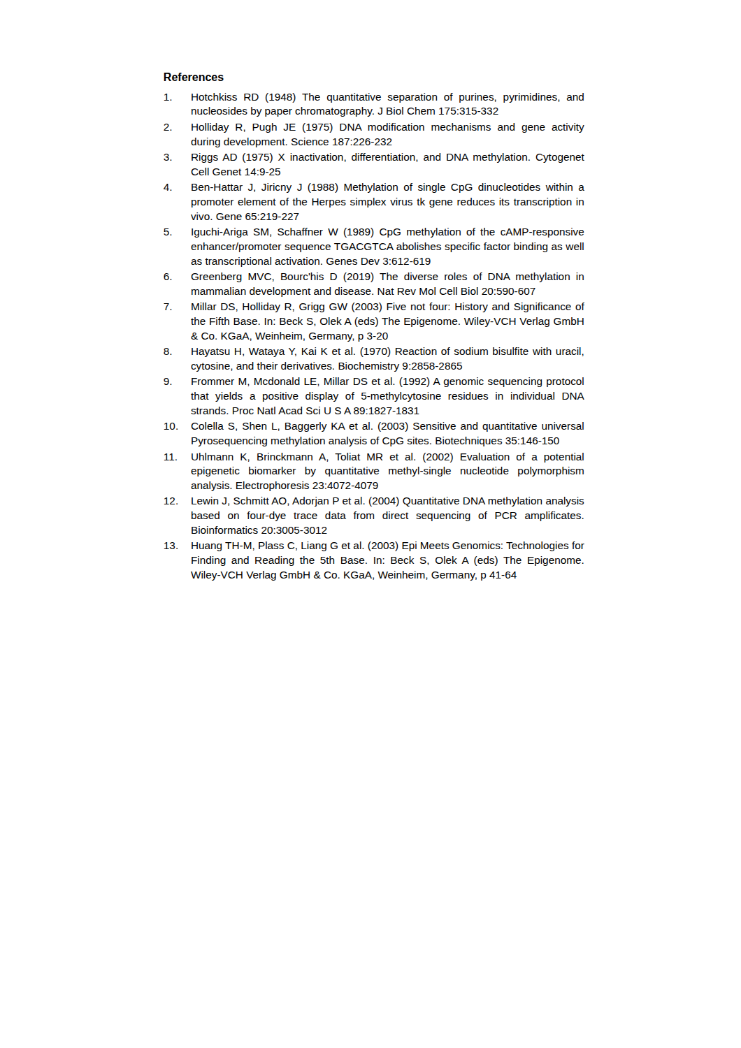References
1. Hotchkiss RD (1948) The quantitative separation of purines, pyrimidines, and nucleosides by paper chromatography. J Biol Chem 175:315-332
2. Holliday R, Pugh JE (1975) DNA modification mechanisms and gene activity during development. Science 187:226-232
3. Riggs AD (1975) X inactivation, differentiation, and DNA methylation. Cytogenet Cell Genet 14:9-25
4. Ben-Hattar J, Jiricny J (1988) Methylation of single CpG dinucleotides within a promoter element of the Herpes simplex virus tk gene reduces its transcription in vivo. Gene 65:219-227
5. Iguchi-Ariga SM, Schaffner W (1989) CpG methylation of the cAMP-responsive enhancer/promoter sequence TGACGTCA abolishes specific factor binding as well as transcriptional activation. Genes Dev 3:612-619
6. Greenberg MVC, Bourc'his D (2019) The diverse roles of DNA methylation in mammalian development and disease. Nat Rev Mol Cell Biol 20:590-607
7. Millar DS, Holliday R, Grigg GW (2003) Five not four: History and Significance of the Fifth Base. In: Beck S, Olek A (eds) The Epigenome. Wiley-VCH Verlag GmbH & Co. KGaA, Weinheim, Germany, p 3-20
8. Hayatsu H, Wataya Y, Kai K et al. (1970) Reaction of sodium bisulfite with uracil, cytosine, and their derivatives. Biochemistry 9:2858-2865
9. Frommer M, Mcdonald LE, Millar DS et al. (1992) A genomic sequencing protocol that yields a positive display of 5-methylcytosine residues in individual DNA strands. Proc Natl Acad Sci U S A 89:1827-1831
10. Colella S, Shen L, Baggerly KA et al. (2003) Sensitive and quantitative universal Pyrosequencing methylation analysis of CpG sites. Biotechniques 35:146-150
11. Uhlmann K, Brinckmann A, Toliat MR et al. (2002) Evaluation of a potential epigenetic biomarker by quantitative methyl-single nucleotide polymorphism analysis. Electrophoresis 23:4072-4079
12. Lewin J, Schmitt AO, Adorjan P et al. (2004) Quantitative DNA methylation analysis based on four-dye trace data from direct sequencing of PCR amplificates. Bioinformatics 20:3005-3012
13. Huang TH-M, Plass C, Liang G et al. (2003) Epi Meets Genomics: Technologies for Finding and Reading the 5th Base. In: Beck S, Olek A (eds) The Epigenome. Wiley-VCH Verlag GmbH & Co. KGaA, Weinheim, Germany, p 41-64